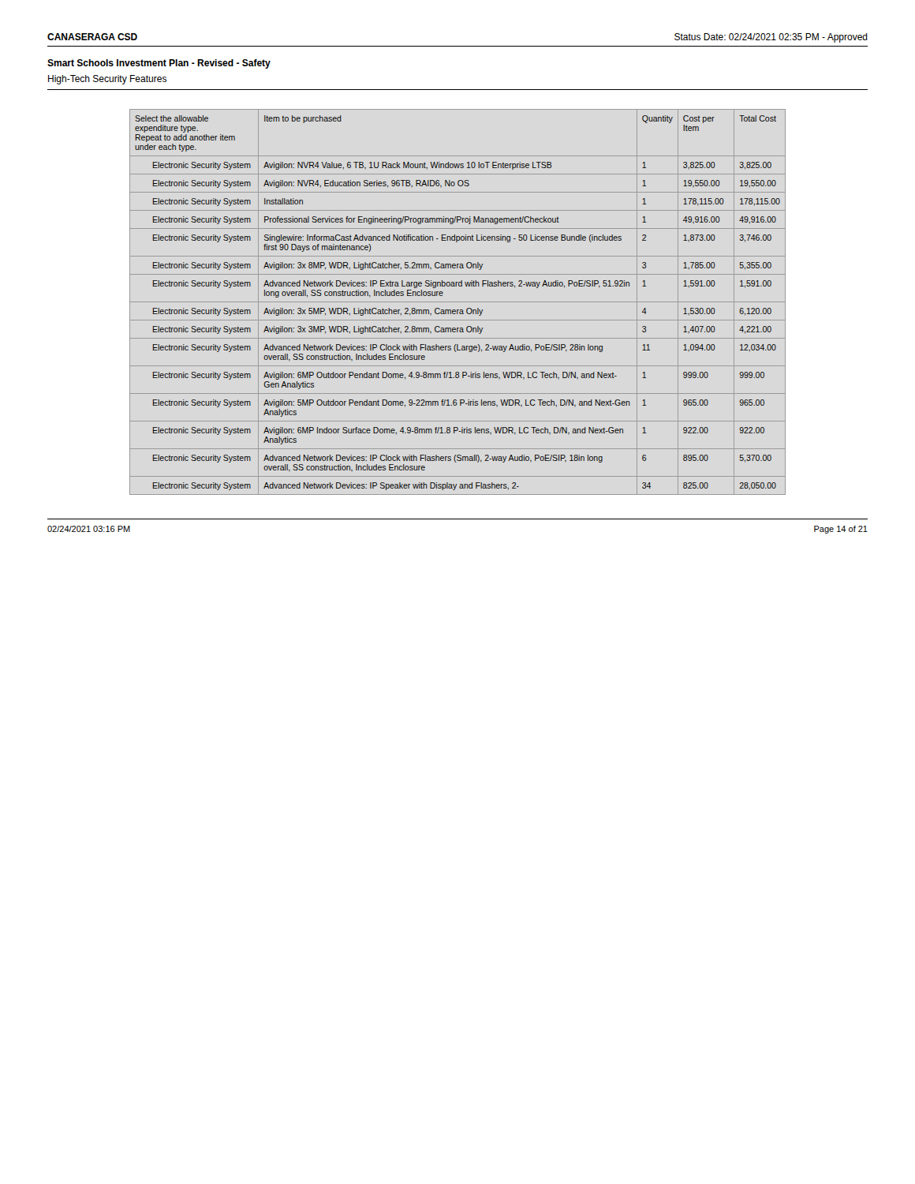CANASERAGA CSD
Status Date: 02/24/2021 02:35 PM - Approved
Smart Schools Investment Plan - Revised - Safety
High-Tech Security Features
| Select the allowable expenditure type. Repeat to add another item under each type. | Item to be purchased | Quantity | Cost per Item | Total Cost |
| --- | --- | --- | --- | --- |
| Electronic Security System | Avigilon: NVR4 Value, 6 TB, 1U Rack Mount, Windows 10 IoT Enterprise LTSB | 1 | 3,825.00 | 3,825.00 |
| Electronic Security System | Avigilon: NVR4, Education Series, 96TB, RAID6, No OS | 1 | 19,550.00 | 19,550.00 |
| Electronic Security System | Installation | 1 | 178,115.00 | 178,115.00 |
| Electronic Security System | Professional Services for Engineering/Programming/Proj Management/Checkout | 1 | 49,916.00 | 49,916.00 |
| Electronic Security System | Singlewire: InformaCast Advanced Notification - Endpoint Licensing - 50 License Bundle (includes first 90 Days of maintenance) | 2 | 1,873.00 | 3,746.00 |
| Electronic Security System | Avigilon: 3x 8MP, WDR, LightCatcher, 5.2mm, Camera Only | 3 | 1,785.00 | 5,355.00 |
| Electronic Security System | Advanced Network Devices: IP Extra Large Signboard with Flashers, 2-way Audio, PoE/SIP, 51.92in long overall, SS construction, Includes Enclosure | 1 | 1,591.00 | 1,591.00 |
| Electronic Security System | Avigilon: 3x 5MP, WDR, LightCatcher, 2,8mm, Camera Only | 4 | 1,530.00 | 6,120.00 |
| Electronic Security System | Avigilon: 3x 3MP, WDR, LightCatcher, 2.8mm, Camera Only | 3 | 1,407.00 | 4,221.00 |
| Electronic Security System | Advanced Network Devices: IP Clock with Flashers (Large), 2-way Audio, PoE/SIP, 28in long overall, SS construction, Includes Enclosure | 11 | 1,094.00 | 12,034.00 |
| Electronic Security System | Avigilon: 6MP Outdoor Pendant Dome, 4.9-8mm f/1.8 P-iris lens, WDR, LC Tech, D/N, and Next-Gen Analytics | 1 | 999.00 | 999.00 |
| Electronic Security System | Avigilon: 5MP Outdoor Pendant Dome, 9-22mm f/1.6 P-iris lens, WDR, LC Tech, D/N, and Next-Gen Analytics | 1 | 965.00 | 965.00 |
| Electronic Security System | Avigilon: 6MP Indoor Surface Dome, 4.9-8mm f/1.8 P-iris lens, WDR, LC Tech, D/N, and Next-Gen Analytics | 1 | 922.00 | 922.00 |
| Electronic Security System | Advanced Network Devices: IP Clock with Flashers (Small), 2-way Audio, PoE/SIP, 18in long overall, SS construction, Includes Enclosure | 6 | 895.00 | 5,370.00 |
| Electronic Security System | Advanced Network Devices: IP Speaker with Display and Flashers, 2- | 34 | 825.00 | 28,050.00 |
02/24/2021 03:16 PM
Page 14 of 21